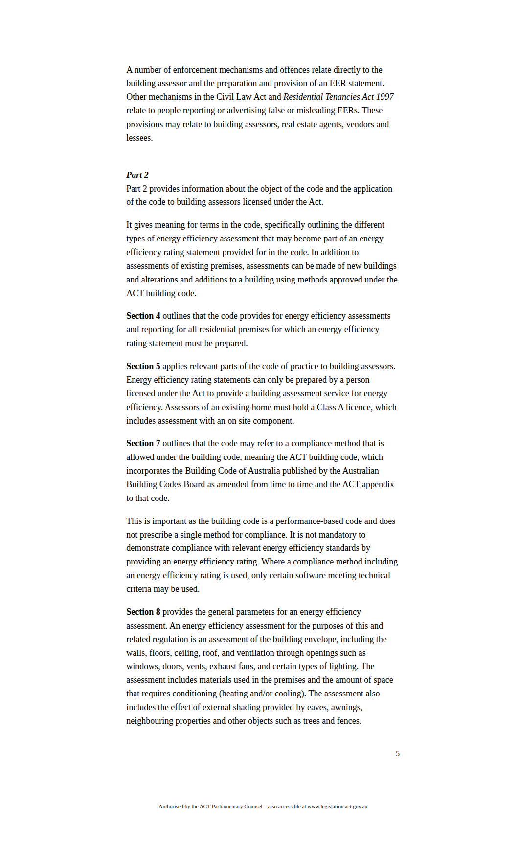A number of enforcement mechanisms and offences relate directly to the building assessor and the preparation and provision of an EER statement. Other mechanisms in the Civil Law Act and Residential Tenancies Act 1997 relate to people reporting or advertising false or misleading EERs. These provisions may relate to building assessors, real estate agents, vendors and lessees.
Part 2
Part 2 provides information about the object of the code and the application of the code to building assessors licensed under the Act.
It gives meaning for terms in the code, specifically outlining the different types of energy efficiency assessment that may become part of an energy efficiency rating statement provided for in the code. In addition to assessments of existing premises, assessments can be made of new buildings and alterations and additions to a building using methods approved under the ACT building code.
Section 4 outlines that the code provides for energy efficiency assessments and reporting for all residential premises for which an energy efficiency rating statement must be prepared.
Section 5 applies relevant parts of the code of practice to building assessors. Energy efficiency rating statements can only be prepared by a person licensed under the Act to provide a building assessment service for energy efficiency. Assessors of an existing home must hold a Class A licence, which includes assessment with an on site component.
Section 7 outlines that the code may refer to a compliance method that is allowed under the building code, meaning the ACT building code, which incorporates the Building Code of Australia published by the Australian Building Codes Board as amended from time to time and the ACT appendix to that code.
This is important as the building code is a performance-based code and does not prescribe a single method for compliance. It is not mandatory to demonstrate compliance with relevant energy efficiency standards by providing an energy efficiency rating. Where a compliance method including an energy efficiency rating is used, only certain software meeting technical criteria may be used.
Section 8 provides the general parameters for an energy efficiency assessment. An energy efficiency assessment for the purposes of this and related regulation is an assessment of the building envelope, including the walls, floors, ceiling, roof, and ventilation through openings such as windows, doors, vents, exhaust fans, and certain types of lighting. The assessment includes materials used in the premises and the amount of space that requires conditioning (heating and/or cooling). The assessment also includes the effect of external shading provided by eaves, awnings, neighbouring properties and other objects such as trees and fences.
5
Authorised by the ACT Parliamentary Counsel—also accessible at www.legislation.act.gov.au